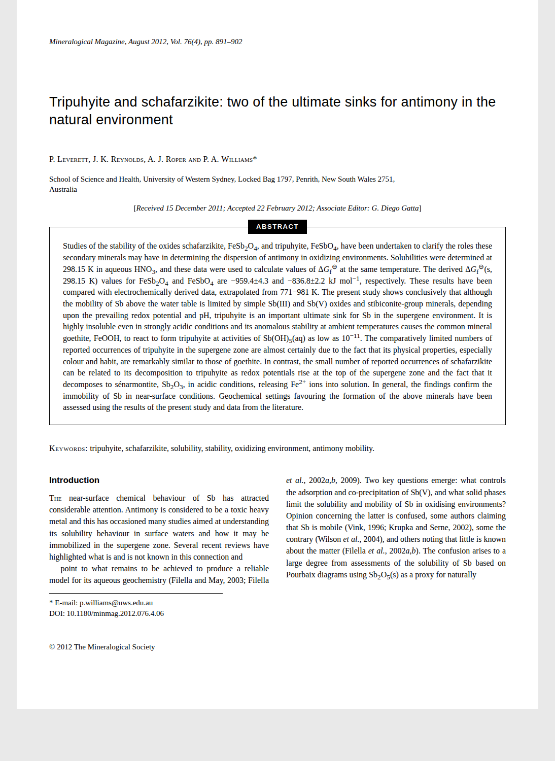Mineralogical Magazine, August 2012, Vol. 76(4), pp. 891–902
Tripuhyite and schafarzikite: two of the ultimate sinks for antimony in the natural environment
P. Leverett, J. K. Reynolds, A. J. Roper and P. A. Williams*
School of Science and Health, University of Western Sydney, Locked Bag 1797, Penrith, New South Wales 2751, Australia
[Received 15 December 2011; Accepted 22 February 2012; Associate Editor: G. Diego Gatta]
ABSTRACT
Studies of the stability of the oxides schafarzikite, FeSb2O4, and tripuhyite, FeSbO4, have been undertaken to clarify the roles these secondary minerals may have in determining the dispersion of antimony in oxidizing environments. Solubilities were determined at 298.15 K in aqueous HNO3, and these data were used to calculate values of ΔGf⊖ at the same temperature. The derived ΔGf⊖(s, 298.15 K) values for FeSb2O4 and FeSbO4 are −959.4±4.3 and −836.8±2.2 kJ mol−1, respectively. These results have been compared with electrochemically derived data, extrapolated from 771−981 K. The present study shows conclusively that although the mobility of Sb above the water table is limited by simple Sb(III) and Sb(V) oxides and stibiconite-group minerals, depending upon the prevailing redox potential and pH, tripuhyite is an important ultimate sink for Sb in the supergene environment. It is highly insoluble even in strongly acidic conditions and its anomalous stability at ambient temperatures causes the common mineral goethite, FeOOH, to react to form tripuhyite at activities of Sb(OH)5(aq) as low as 10−11. The comparatively limited numbers of reported occurrences of tripuhyite in the supergene zone are almost certainly due to the fact that its physical properties, especially colour and habit, are remarkably similar to those of goethite. In contrast, the small number of reported occurrences of schafarzikite can be related to its decomposition to tripuhyite as redox potentials rise at the top of the supergene zone and the fact that it decomposes to sénarmontite, Sb2O3, in acidic conditions, releasing Fe2+ ions into solution. In general, the findings confirm the immobility of Sb in near-surface conditions. Geochemical settings favouring the formation of the above minerals have been assessed using the results of the present study and data from the literature.
Keywords: tripuhyite, schafarzikite, solubility, stability, oxidizing environment, antimony mobility.
Introduction
The near-surface chemical behaviour of Sb has attracted considerable attention. Antimony is considered to be a toxic heavy metal and this has occasioned many studies aimed at understanding its solubility behaviour in surface waters and how it may be immobilized in the supergene zone. Several recent reviews have highlighted what is and is not known in this connection and
point to what remains to be achieved to produce a reliable model for its aqueous geochemistry (Filella and May, 2003; Filella et al., 2002a,b, 2009). Two key questions emerge: what controls the adsorption and co-precipitation of Sb(V), and what solid phases limit the solubility and mobility of Sb in oxidising environments? Opinion concerning the latter is confused, some authors claiming that Sb is mobile (Vink, 1996; Krupka and Serne, 2002), some the contrary (Wilson et al., 2004), and others noting that little is known about the matter (Filella et al., 2002a,b). The confusion arises to a large degree from assessments of the solubility of Sb based on Pourbaix diagrams using Sb2O5(s) as a proxy for naturally
* E-mail: p.williams@uws.edu.au
DOI: 10.1180/minmag.2012.076.4.06
© 2012 The Mineralogical Society